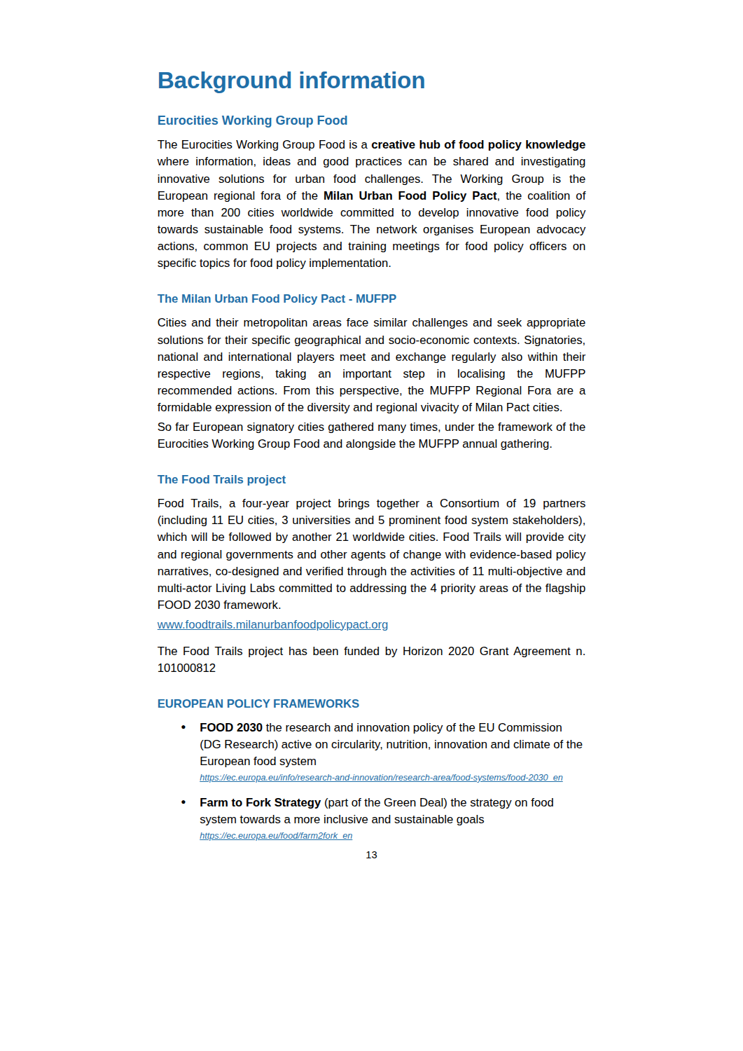Background information
Eurocities Working Group Food
The Eurocities Working Group Food is a creative hub of food policy knowledge where information, ideas and good practices can be shared and investigating innovative solutions for urban food challenges. The Working Group is the European regional fora of the Milan Urban Food Policy Pact, the coalition of more than 200 cities worldwide committed to develop innovative food policy towards sustainable food systems. The network organises European advocacy actions, common EU projects and training meetings for food policy officers on specific topics for food policy implementation.
The Milan Urban Food Policy Pact - MUFPP
Cities and their metropolitan areas face similar challenges and seek appropriate solutions for their specific geographical and socio-economic contexts. Signatories, national and international players meet and exchange regularly also within their respective regions, taking an important step in localising the MUFPP recommended actions. From this perspective, the MUFPP Regional Fora are a formidable expression of the diversity and regional vivacity of Milan Pact cities.
So far European signatory cities gathered many times, under the framework of the Eurocities Working Group Food and alongside the MUFPP annual gathering.
The Food Trails project
Food Trails, a four-year project brings together a Consortium of 19 partners (including 11 EU cities, 3 universities and 5 prominent food system stakeholders), which will be followed by another 21 worldwide cities. Food Trails will provide city and regional governments and other agents of change with evidence-based policy narratives, co-designed and verified through the activities of 11 multi-objective and multi-actor Living Labs committed to addressing the 4 priority areas of the flagship FOOD 2030 framework.
www.foodtrails.milanurbanfoodpolicypact.org
The Food Trails project has been funded by Horizon 2020 Grant Agreement n. 101000812
EUROPEAN POLICY FRAMEWORKS
FOOD 2030 the research and innovation policy of the EU Commission (DG Research) active on circularity, nutrition, innovation and climate of the European food system https://ec.europa.eu/info/research-and-innovation/research-area/food-systems/food-2030_en
Farm to Fork Strategy (part of the Green Deal) the strategy on food system towards a more inclusive and sustainable goals https://ec.europa.eu/food/farm2fork_en
13